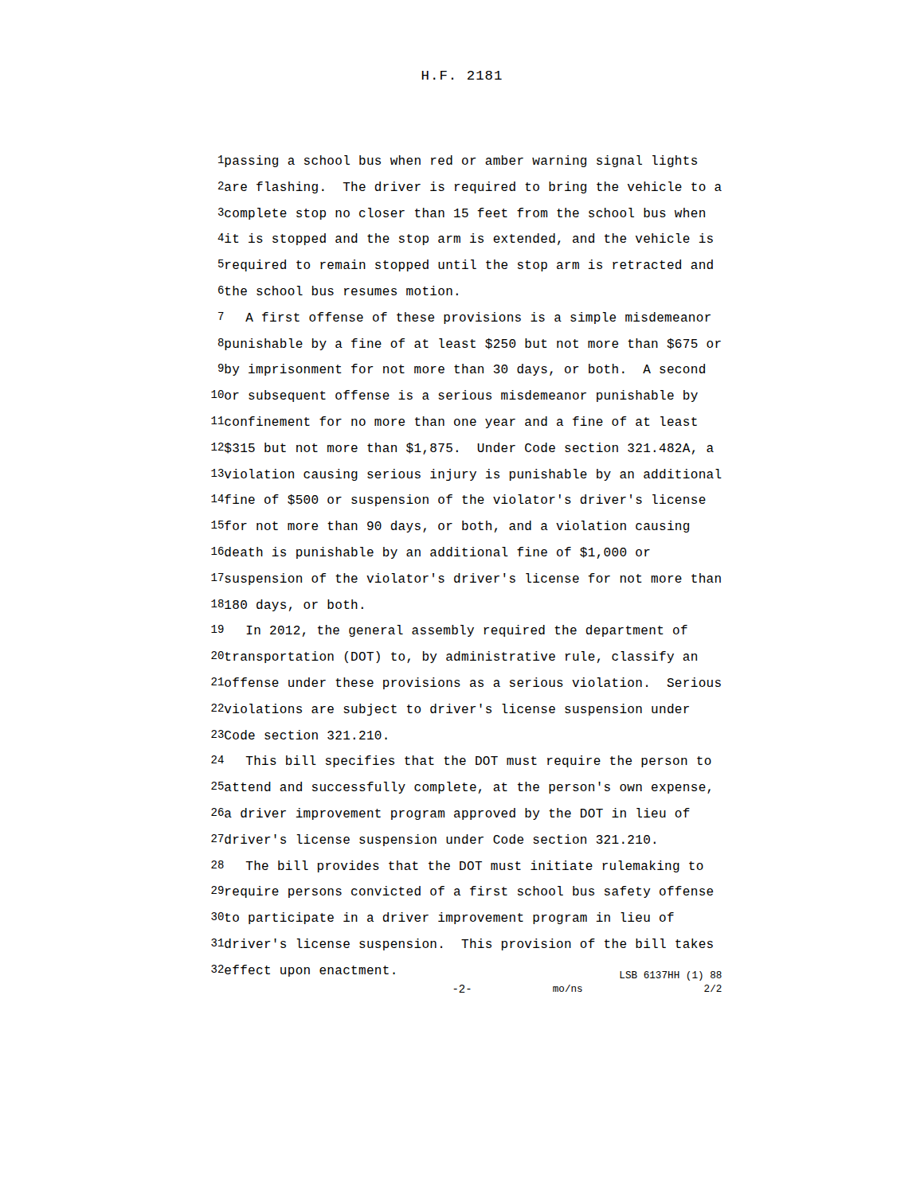H.F. 2181
| 1 | passing a school bus when red or amber warning signal lights |
| 2 | are flashing. The driver is required to bring the vehicle to a |
| 3 | complete stop no closer than 15 feet from the school bus when |
| 4 | it is stopped and the stop arm is extended, and the vehicle is |
| 5 | required to remain stopped until the stop arm is retracted and |
| 6 | the school bus resumes motion. |
| 7 | A first offense of these provisions is a simple misdemeanor |
| 8 | punishable by a fine of at least $250 but not more than $675 or |
| 9 | by imprisonment for not more than 30 days, or both. A second |
| 10 | or subsequent offense is a serious misdemeanor punishable by |
| 11 | confinement for no more than one year and a fine of at least |
| 12 | $315 but not more than $1,875. Under Code section 321.482A, a |
| 13 | violation causing serious injury is punishable by an additional |
| 14 | fine of $500 or suspension of the violator's driver's license |
| 15 | for not more than 90 days, or both, and a violation causing |
| 16 | death is punishable by an additional fine of $1,000 or |
| 17 | suspension of the violator's driver's license for not more than |
| 18 | 180 days, or both. |
| 19 | In 2012, the general assembly required the department of |
| 20 | transportation (DOT) to, by administrative rule, classify an |
| 21 | offense under these provisions as a serious violation. Serious |
| 22 | violations are subject to driver's license suspension under |
| 23 | Code section 321.210. |
| 24 | This bill specifies that the DOT must require the person to |
| 25 | attend and successfully complete, at the person's own expense, |
| 26 | a driver improvement program approved by the DOT in lieu of |
| 27 | driver's license suspension under Code section 321.210. |
| 28 | The bill provides that the DOT must initiate rulemaking to |
| 29 | require persons convicted of a first school bus safety offense |
| 30 | to participate in a driver improvement program in lieu of |
| 31 | driver's license suspension. This provision of the bill takes |
| 32 | effect upon enactment. |
-2-
LSB 6137HH (1) 88 mo/ns 2/2